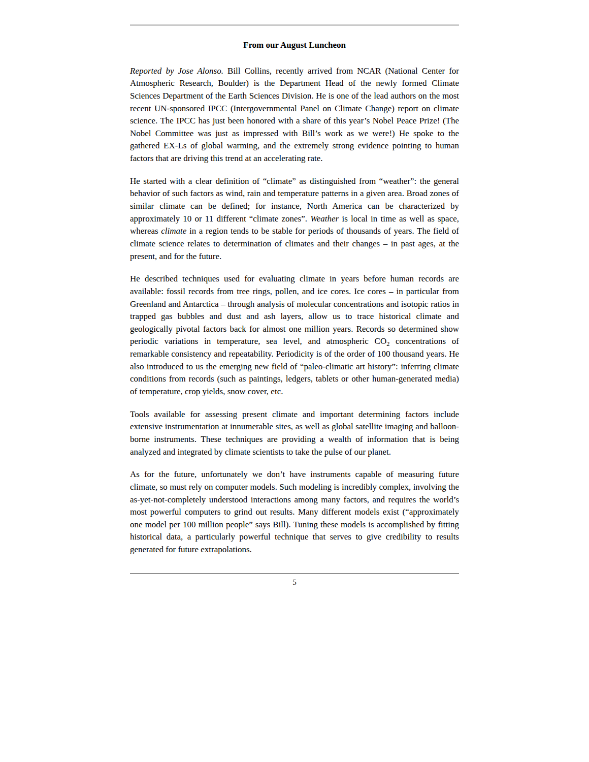From our August Luncheon
Reported by Jose Alonso. Bill Collins, recently arrived from NCAR (National Center for Atmospheric Research, Boulder) is the Department Head of the newly formed Climate Sciences Department of the Earth Sciences Division. He is one of the lead authors on the most recent UN-sponsored IPCC (Intergovernmental Panel on Climate Change) report on climate science. The IPCC has just been honored with a share of this year’s Nobel Peace Prize! (The Nobel Committee was just as impressed with Bill’s work as we were!) He spoke to the gathered EX-Ls of global warming, and the extremely strong evidence pointing to human factors that are driving this trend at an accelerating rate.
He started with a clear definition of “climate” as distinguished from “weather”: the general behavior of such factors as wind, rain and temperature patterns in a given area. Broad zones of similar climate can be defined; for instance, North America can be characterized by approximately 10 or 11 different “climate zones”. Weather is local in time as well as space, whereas climate in a region tends to be stable for periods of thousands of years. The field of climate science relates to determination of climates and their changes – in past ages, at the present, and for the future.
He described techniques used for evaluating climate in years before human records are available: fossil records from tree rings, pollen, and ice cores. Ice cores – in particular from Greenland and Antarctica – through analysis of molecular concentrations and isotopic ratios in trapped gas bubbles and dust and ash layers, allow us to trace historical climate and geologically pivotal factors back for almost one million years. Records so determined show periodic variations in temperature, sea level, and atmospheric CO2 concentrations of remarkable consistency and repeatability. Periodicity is of the order of 100 thousand years. He also introduced to us the emerging new field of “paleo-climatic art history”: inferring climate conditions from records (such as paintings, ledgers, tablets or other human-generated media) of temperature, crop yields, snow cover, etc.
Tools available for assessing present climate and important determining factors include extensive instrumentation at innumerable sites, as well as global satellite imaging and balloon-borne instruments. These techniques are providing a wealth of information that is being analyzed and integrated by climate scientists to take the pulse of our planet.
As for the future, unfortunately we don’t have instruments capable of measuring future climate, so must rely on computer models. Such modeling is incredibly complex, involving the as-yet-not-completely understood interactions among many factors, and requires the world’s most powerful computers to grind out results. Many different models exist (“approximately one model per 100 million people” says Bill). Tuning these models is accomplished by fitting historical data, a particularly powerful technique that serves to give credibility to results generated for future extrapolations.
5